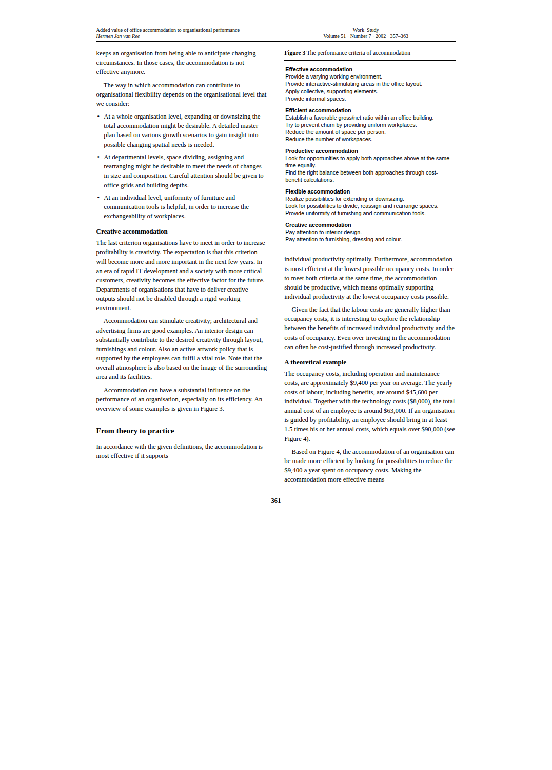Added value of office accommodation to organisational performance
Hermen Jan van Ree
Work Study
Volume 51 · Number 7 · 2002 · 357–363
keeps an organisation from being able to anticipate changing circumstances. In those cases, the accommodation is not effective anymore.
The way in which accommodation can contribute to organisational flexibility depends on the organisational level that we consider:
At a whole organisation level, expanding or downsizing the total accommodation might be desirable. A detailed master plan based on various growth scenarios to gain insight into possible changing spatial needs is needed.
At departmental levels, space dividing, assigning and rearranging might be desirable to meet the needs of changes in size and composition. Careful attention should be given to office grids and building depths.
At an individual level, uniformity of furniture and communication tools is helpful, in order to increase the exchangeability of workplaces.
Creative accommodation
The last criterion organisations have to meet in order to increase profitability is creativity. The expectation is that this criterion will become more and more important in the next few years. In an era of rapid IT development and a society with more critical customers, creativity becomes the effective factor for the future. Departments of organisations that have to deliver creative outputs should not be disabled through a rigid working environment.
Accommodation can stimulate creativity; architectural and advertising firms are good examples. An interior design can substantially contribute to the desired creativity through layout, furnishings and colour. Also an active artwork policy that is supported by the employees can fulfil a vital role. Note that the overall atmosphere is also based on the image of the surrounding area and its facilities.
Accommodation can have a substantial influence on the performance of an organisation, especially on its efficiency. An overview of some examples is given in Figure 3.
From theory to practice
In accordance with the given definitions, the accommodation is most effective if it supports
Figure 3 The performance criteria of accommodation
Effective accommodation Provide a varying working environment. Provide interactive-stimulating areas in the office layout. Apply collective, supporting elements. Provide informal spaces.
Efficient accommodation Establish a favorable gross/net ratio within an office building. Try to prevent churn by providing uniform workplaces. Reduce the amount of space per person. Reduce the number of workspaces.
Productive accommodation Look for opportunities to apply both approaches above at the same time equally. Find the right balance between both approaches through cost- benefit calculations.
Flexible accommodation Realize possibilities for extending or downsizing. Look for possibilities to divide, reassign and rearrange spaces. Provide uniformity of furnishing and communication tools.
Creative accommodation Pay attention to interior design. Pay attention to furnishing, dressing and colour.
individual productivity optimally. Furthermore, accommodation is most efficient at the lowest possible occupancy costs. In order to meet both criteria at the same time, the accommodation should be productive, which means optimally supporting individual productivity at the lowest occupancy costs possible.
Given the fact that the labour costs are generally higher than occupancy costs, it is interesting to explore the relationship between the benefits of increased individual productivity and the costs of occupancy. Even over-investing in the accommodation can often be cost-justified through increased productivity.
A theoretical example
The occupancy costs, including operation and maintenance costs, are approximately $9,400 per year on average. The yearly costs of labour, including benefits, are around $45,600 per individual. Together with the technology costs ($8,000), the total annual cost of an employee is around $63,000. If an organisation is guided by profitability, an employee should bring in at least 1.5 times his or her annual costs, which equals over $90,000 (see Figure 4).
Based on Figure 4, the accommodation of an organisation can be made more efficient by looking for possibilities to reduce the $9,400 a year spent on occupancy costs. Making the accommodation more effective means
361